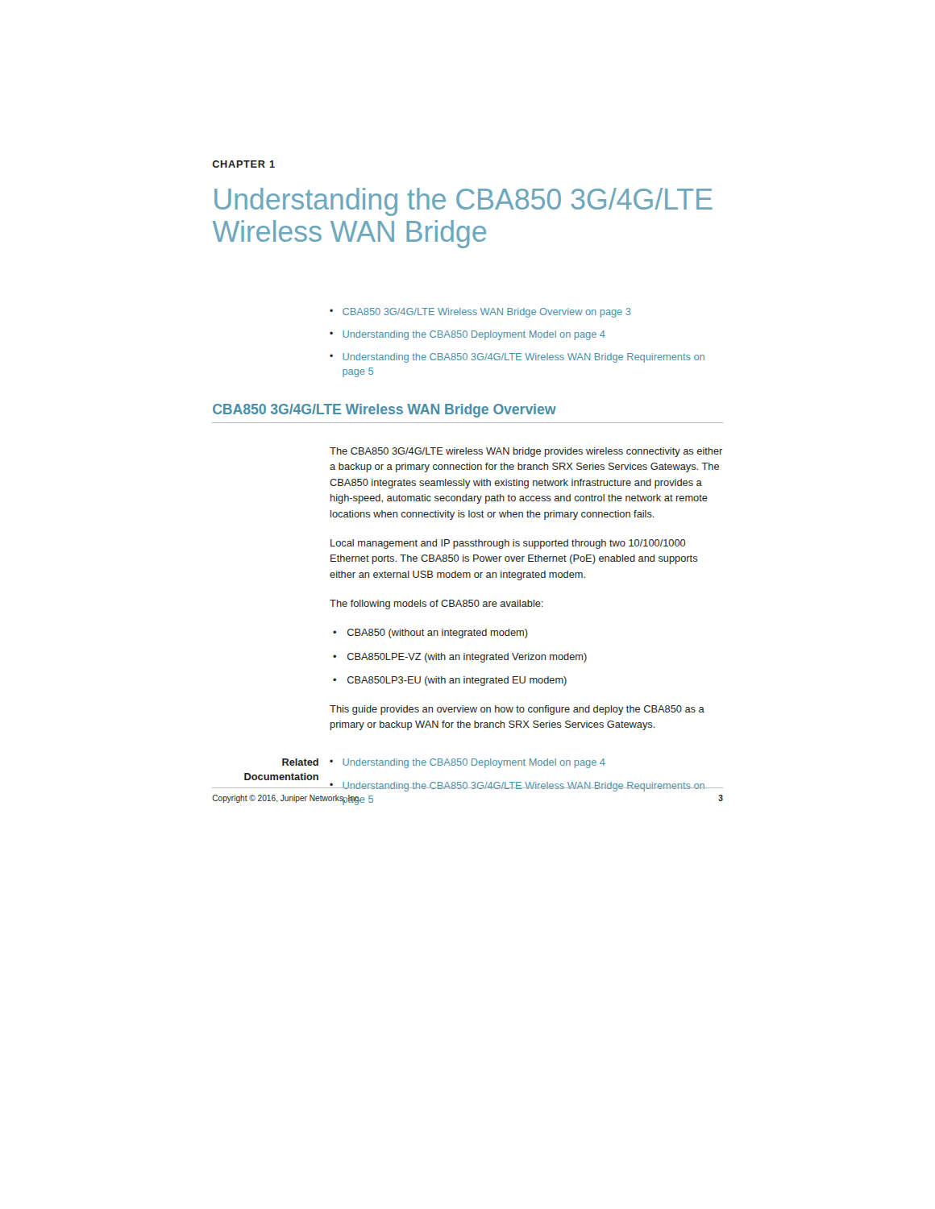CHAPTER 1
Understanding the CBA850 3G/4G/LTE
Wireless WAN Bridge
CBA850 3G/4G/LTE Wireless WAN Bridge Overview on page 3
Understanding the CBA850 Deployment Model on page 4
Understanding the CBA850 3G/4G/LTE Wireless WAN Bridge Requirements on page 5
CBA850 3G/4G/LTE Wireless WAN Bridge Overview
The CBA850 3G/4G/LTE wireless WAN bridge provides wireless connectivity as either a backup or a primary connection for the branch SRX Series Services Gateways. The CBA850 integrates seamlessly with existing network infrastructure and provides a high-speed, automatic secondary path to access and control the network at remote locations when connectivity is lost or when the primary connection fails.
Local management and IP passthrough is supported through two 10/100/1000 Ethernet ports. The CBA850 is Power over Ethernet (PoE) enabled and supports either an external USB modem or an integrated modem.
The following models of CBA850 are available:
CBA850 (without an integrated modem)
CBA850LPE-VZ (with an integrated Verizon modem)
CBA850LP3-EU (with an integrated EU modem)
This guide provides an overview on how to configure and deploy the CBA850 as a primary or backup WAN for the branch SRX Series Services Gateways.
Related
Documentation
Understanding the CBA850 Deployment Model on page 4
Understanding the CBA850 3G/4G/LTE Wireless WAN Bridge Requirements on page 5
Copyright © 2016, Juniper Networks, Inc. 3